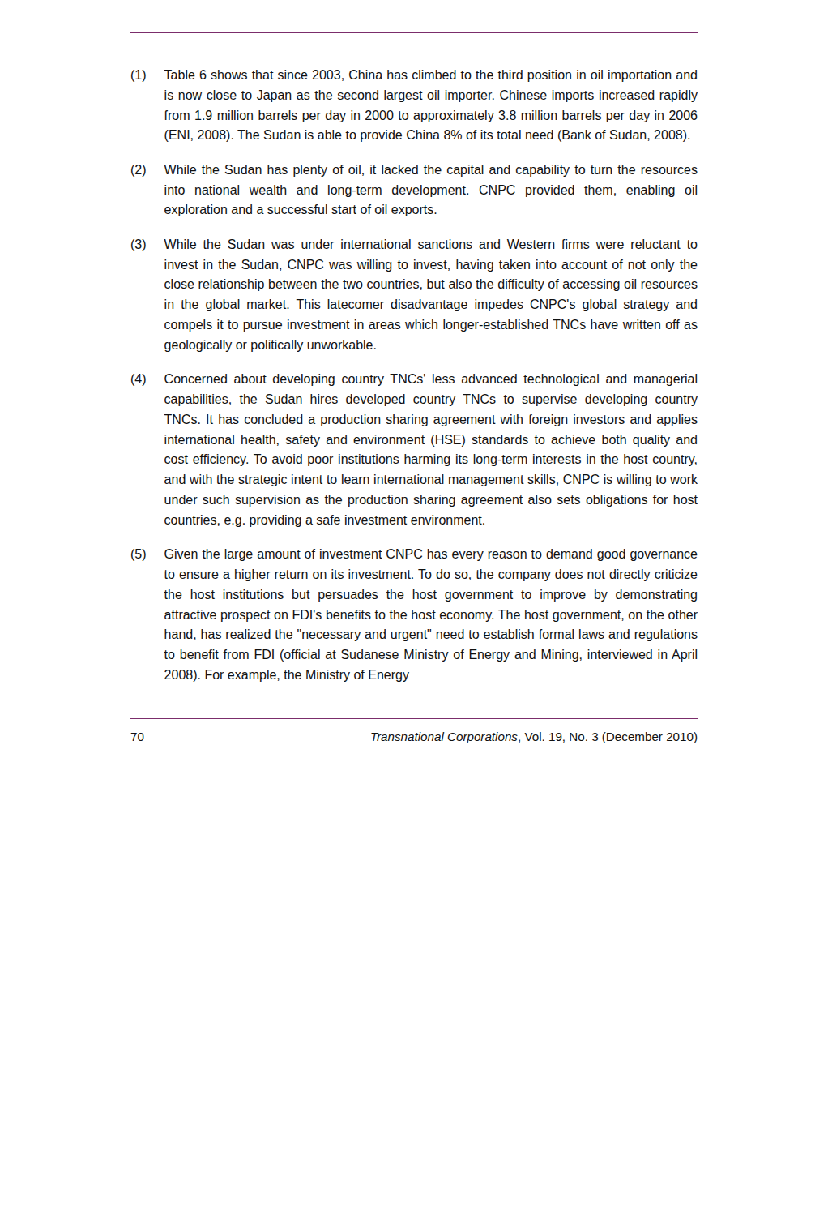(1) Table 6 shows that since 2003, China has climbed to the third position in oil importation and is now close to Japan as the second largest oil importer. Chinese imports increased rapidly from 1.9 million barrels per day in 2000 to approximately 3.8 million barrels per day in 2006 (ENI, 2008). The Sudan is able to provide China 8% of its total need (Bank of Sudan, 2008).
(2) While the Sudan has plenty of oil, it lacked the capital and capability to turn the resources into national wealth and long-term development. CNPC provided them, enabling oil exploration and a successful start of oil exports.
(3) While the Sudan was under international sanctions and Western firms were reluctant to invest in the Sudan, CNPC was willing to invest, having taken into account of not only the close relationship between the two countries, but also the difficulty of accessing oil resources in the global market. This latecomer disadvantage impedes CNPC's global strategy and compels it to pursue investment in areas which longer-established TNCs have written off as geologically or politically unworkable.
(4) Concerned about developing country TNCs' less advanced technological and managerial capabilities, the Sudan hires developed country TNCs to supervise developing country TNCs. It has concluded a production sharing agreement with foreign investors and applies international health, safety and environment (HSE) standards to achieve both quality and cost efficiency. To avoid poor institutions harming its long-term interests in the host country, and with the strategic intent to learn international management skills, CNPC is willing to work under such supervision as the production sharing agreement also sets obligations for host countries, e.g. providing a safe investment environment.
(5) Given the large amount of investment CNPC has every reason to demand good governance to ensure a higher return on its investment. To do so, the company does not directly criticize the host institutions but persuades the host government to improve by demonstrating attractive prospect on FDI's benefits to the host economy. The host government, on the other hand, has realized the "necessary and urgent" need to establish formal laws and regulations to benefit from FDI (official at Sudanese Ministry of Energy and Mining, interviewed in April 2008). For example, the Ministry of Energy
70 Transnational Corporations, Vol. 19, No. 3 (December 2010)